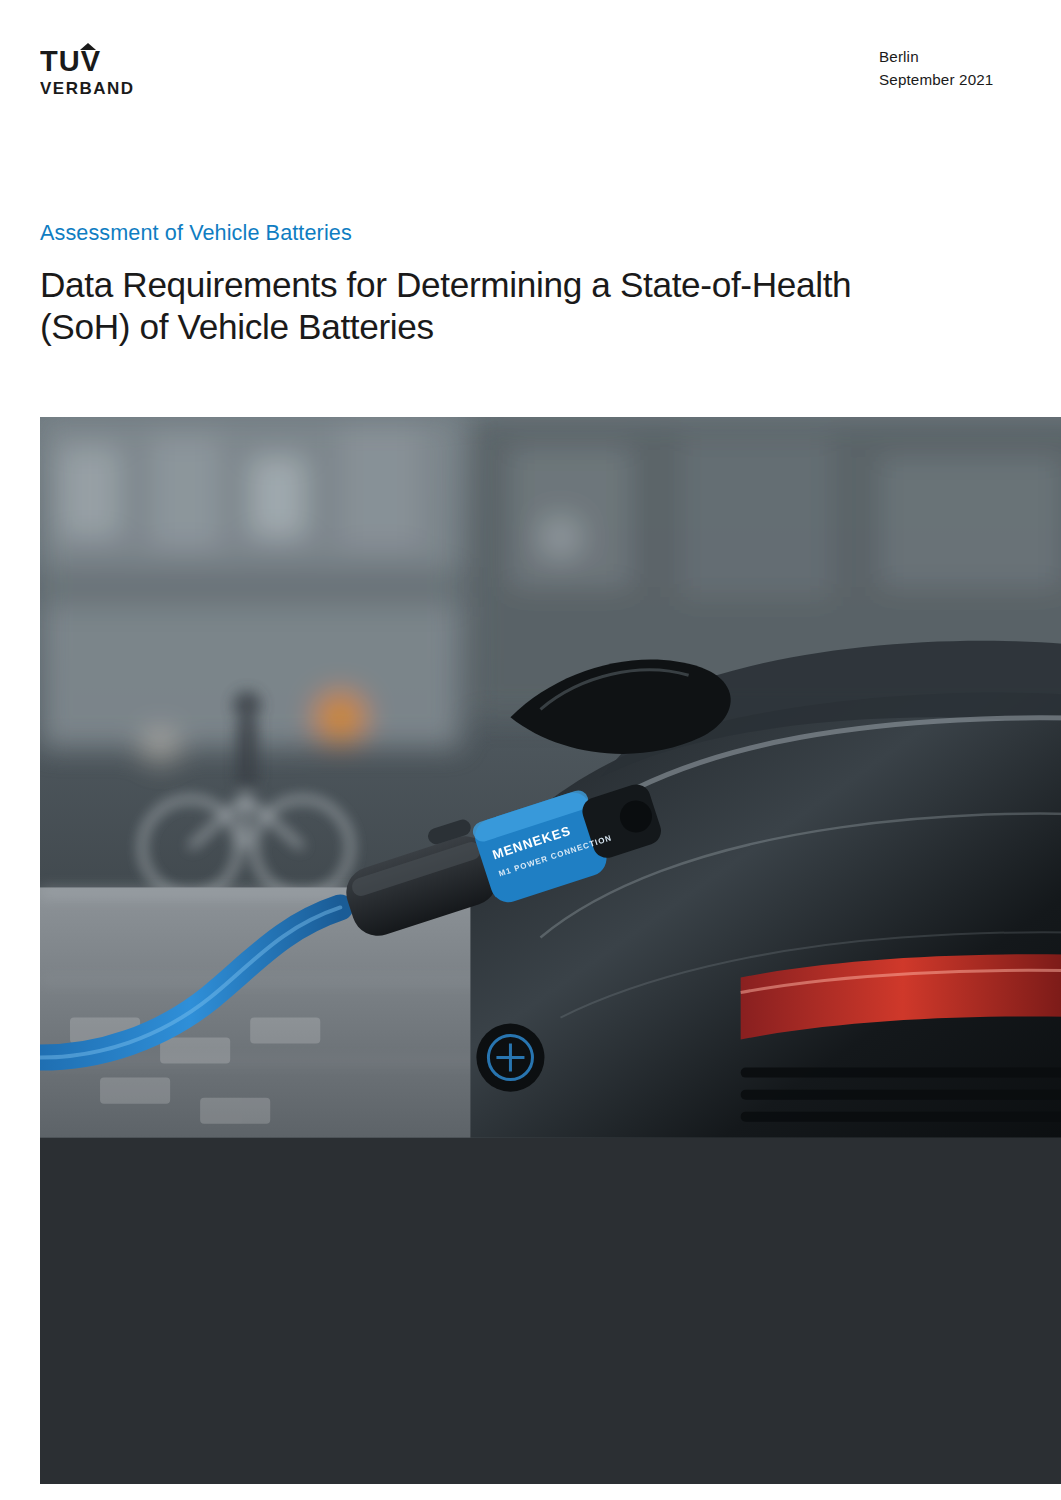TÜV VERBAND TUV VERBAND
Berlin
September 2021
Assessment of Vehicle Batteries
Data Requirements for Determining a State-of-Health (SoH) of Vehicle Batteries
MENNEKES M1 POWER CONNECTION